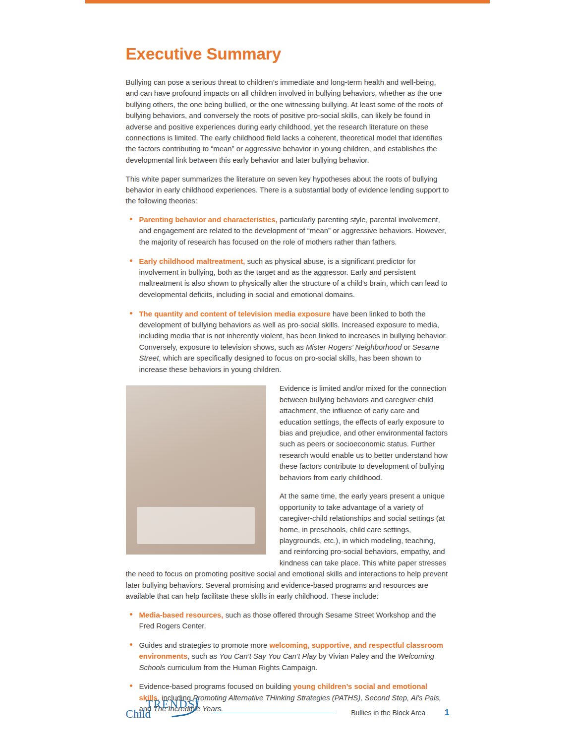Executive Summary
Bullying can pose a serious threat to children’s immediate and long-term health and well-being, and can have profound impacts on all children involved in bullying behaviors, whether as the one bullying others, the one being bullied, or the one witnessing bullying. At least some of the roots of bullying behaviors, and conversely the roots of positive pro-social skills, can likely be found in adverse and positive experiences during early childhood, yet the research literature on these connections is limited. The early childhood field lacks a coherent, theoretical model that identifies the factors contributing to “mean” or aggressive behavior in young children, and establishes the developmental link between this early behavior and later bullying behavior.
This white paper summarizes the literature on seven key hypotheses about the roots of bullying behavior in early childhood experiences. There is a substantial body of evidence lending support to the following theories:
Parenting behavior and characteristics, particularly parenting style, parental involvement, and engagement are related to the development of “mean” or aggressive behaviors. However, the majority of research has focused on the role of mothers rather than fathers.
Early childhood maltreatment, such as physical abuse, is a significant predictor for involvement in bullying, both as the target and as the aggressor. Early and persistent maltreatment is also shown to physically alter the structure of a child’s brain, which can lead to developmental deficits, including in social and emotional domains.
The quantity and content of television media exposure have been linked to both the development of bullying behaviors as well as pro-social skills. Increased exposure to media, including media that is not inherently violent, has been linked to increases in bullying behavior. Conversely, exposure to television shows, such as Mister Rogers’ Neighborhood or Sesame Street, which are specifically designed to focus on pro-social skills, has been shown to increase these behaviors in young children.
Evidence is limited and/or mixed for the connection between bullying behaviors and caregiver-child attachment, the influence of early care and education settings, the effects of early exposure to bias and prejudice, and other environmental factors such as peers or socioeconomic status. Further research would enable us to better understand how these factors contribute to development of bullying behaviors from early childhood.
At the same time, the early years present a unique opportunity to take advantage of a variety of caregiver-child relationships and social settings (at home, in preschools, child care settings, playgrounds, etc.), in which modeling, teaching, and reinforcing pro-social behaviors, empathy, and kindness can take place. This white paper stresses the need to focus on promoting positive social and emotional skills and interactions to help prevent later bullying behaviors. Several promising and evidence-based programs and resources are available that can help facilitate these skills in early childhood. These include:
Media-based resources, such as those offered through Sesame Street Workshop and the Fred Rogers Center.
Guides and strategies to promote more welcoming, supportive, and respectful classroom environments, such as You Can’t Say You Can’t Play by Vivian Paley and the Welcoming Schools curriculum from the Human Rights Campaign.
Evidence-based programs focused on building young children’s social and emotional skills, including Promoting Alternative THinking Strategies (PATHS), Second Step, Al’s Pals, and The Incredible Years.
TRENDS® Child
Bullies in the Block Area
1